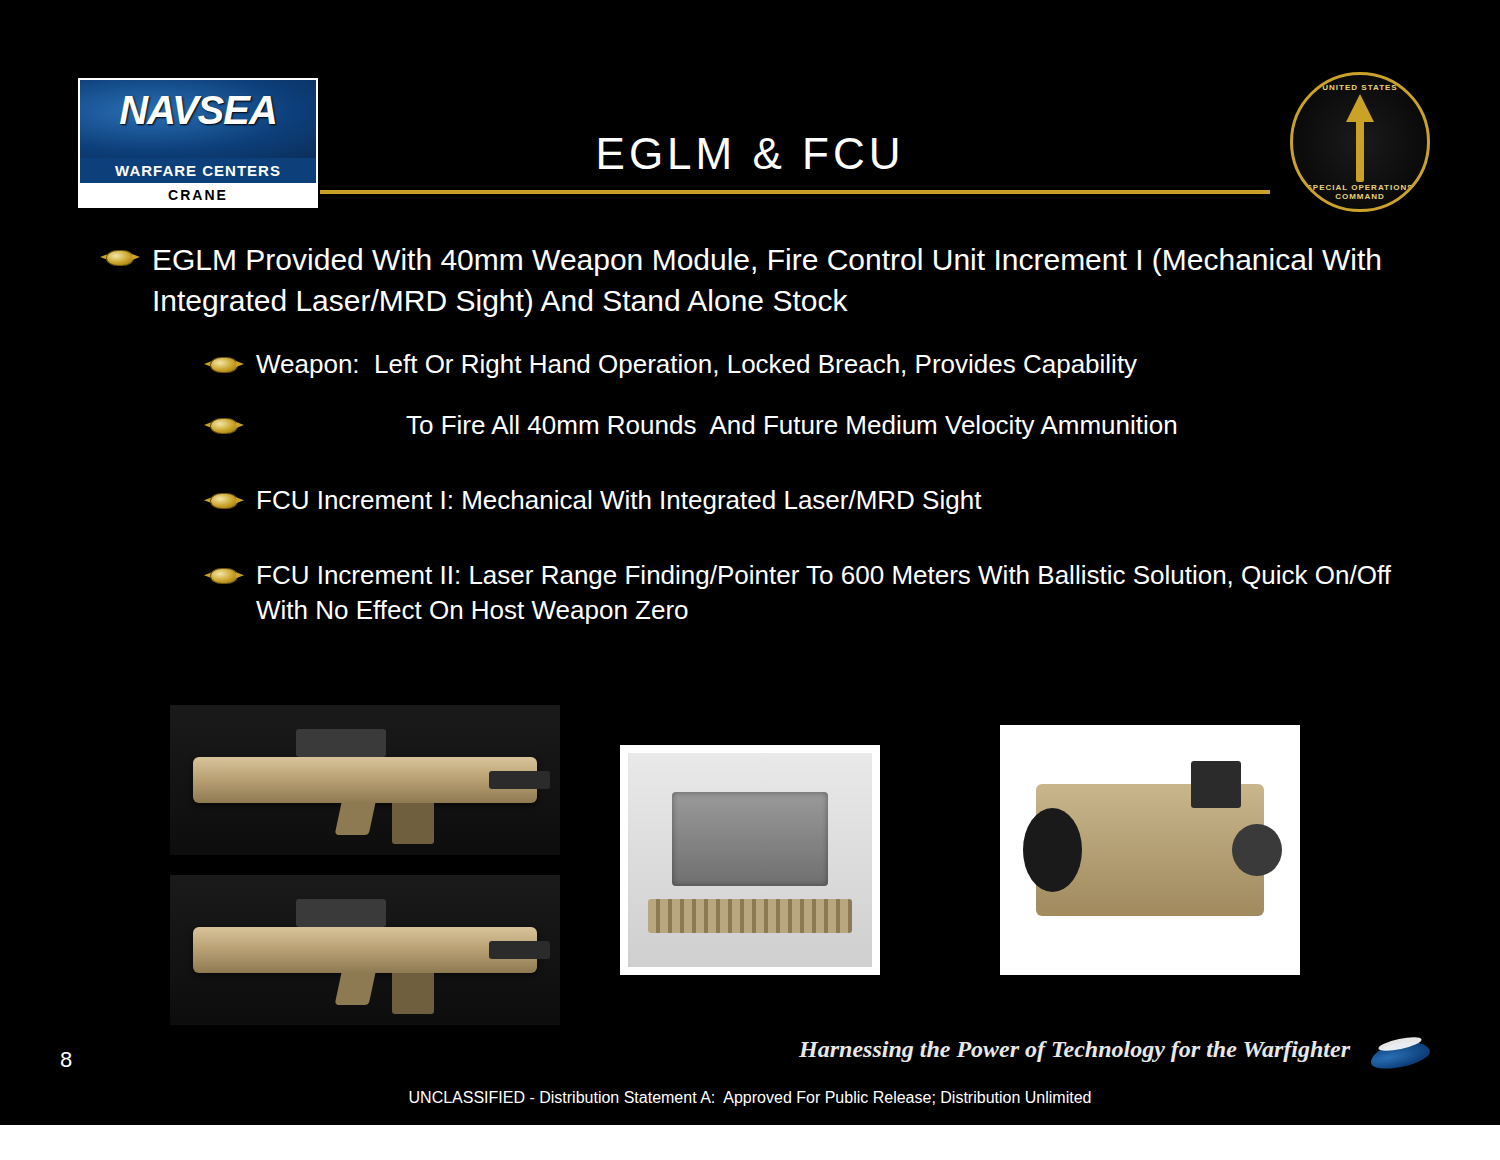NAVSEA
WARFARE CENTERS
CRANE
UNITED STATES
SPECIAL OPERATIONS COMMAND
EGLM & FCU
EGLM Provided With 40mm Weapon Module, Fire Control Unit Increment I (Mechanical With Integrated Laser/MRD Sight) And Stand Alone Stock
Weapon: Left Or Right Hand Operation, Locked Breach, Provides Capability
To Fire All 40mm Rounds And Future Medium Velocity Ammunition
FCU Increment I: Mechanical With Integrated Laser/MRD Sight
FCU Increment II: Laser Range Finding/Pointer To 600 Meters With Ballistic Solution, Quick On/Off With No Effect On Host Weapon Zero
8
Harnessing the Power of Technology for the Warfighter
UNCLASSIFIED - Distribution Statement A: Approved For Public Release; Distribution Unlimited